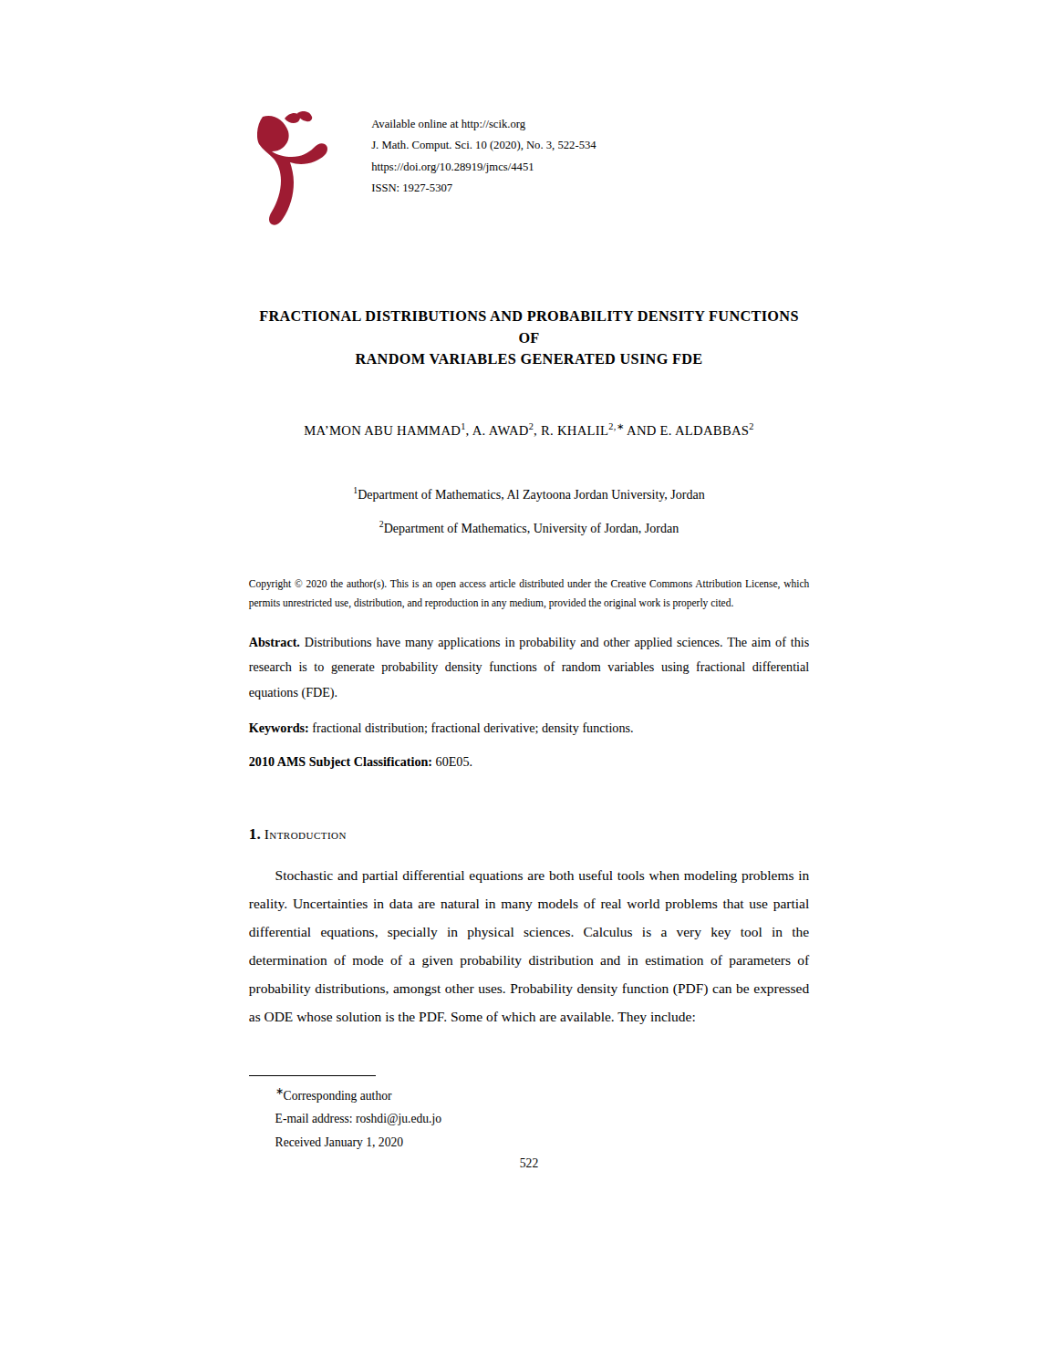Available online at http://scik.org
J. Math. Comput. Sci. 10 (2020), No. 3, 522-534
https://doi.org/10.28919/jmcs/4451
ISSN: 1927-5307
Fractional Distributions and Probability Density Functions of
Random Variables Generated Using FDE
MA’MON ABU HAMMAD1, A. AWAD2, R. KHALIL2,∗ AND E. ALDABBAS2
1Department of Mathematics, Al Zaytoona Jordan University, Jordan
2Department of Mathematics, University of Jordan, Jordan
Copyright © 2020 the author(s). This is an open access article distributed under the Creative Commons Attribution License, which permits unrestricted use, distribution, and reproduction in any medium, provided the original work is properly cited.
Abstract. Distributions have many applications in probability and other applied sciences. The aim of this research is to generate probability density functions of random variables using fractional differential equations (FDE).
Keywords: fractional distribution; fractional derivative; density functions.
2010 AMS Subject Classification: 60E05.
1. Introduction
Stochastic and partial differential equations are both useful tools when modeling problems in reality. Uncertainties in data are natural in many models of real world problems that use partial differential equations, specially in physical sciences. Calculus is a very key tool in the determination of mode of a given probability distribution and in estimation of parameters of probability distributions, amongst other uses. Probability density function (PDF) can be expressed as ODE whose solution is the PDF. Some of which are available. They include:
∗Corresponding author
E-mail address: roshdi@ju.edu.jo
Received January 1, 2020
522